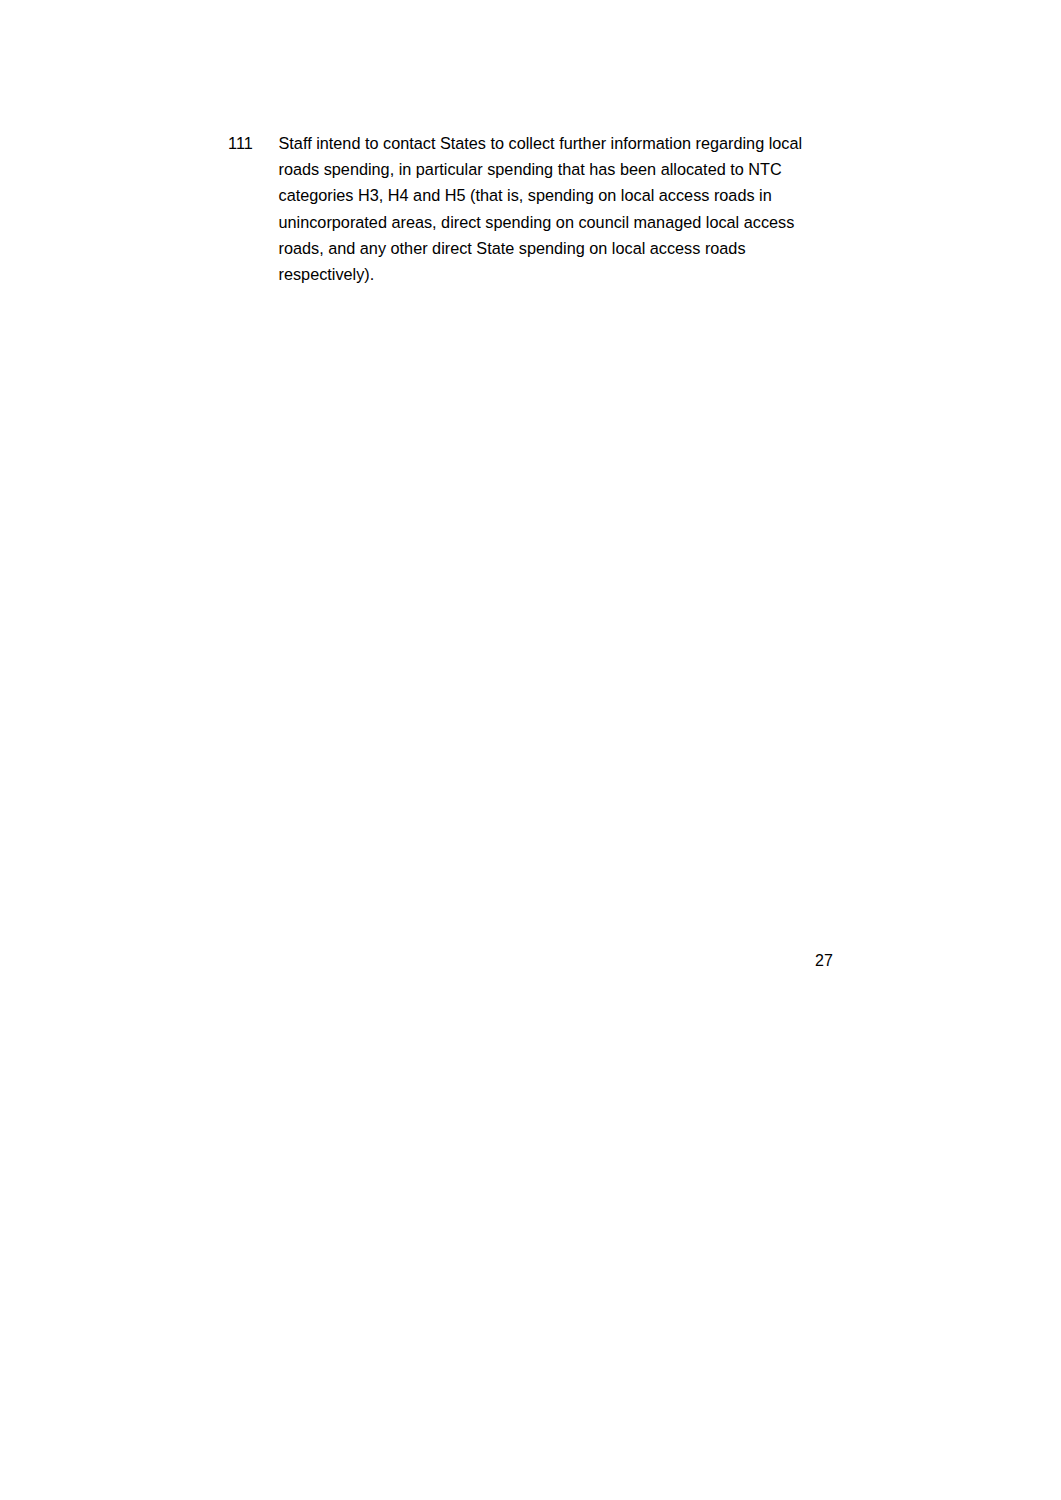111 Staff intend to contact States to collect further information regarding local roads spending, in particular spending that has been allocated to NTC categories H3, H4 and H5 (that is, spending on local access roads in unincorporated areas, direct spending on council managed local access roads, and any other direct State spending on local access roads respectively).
27